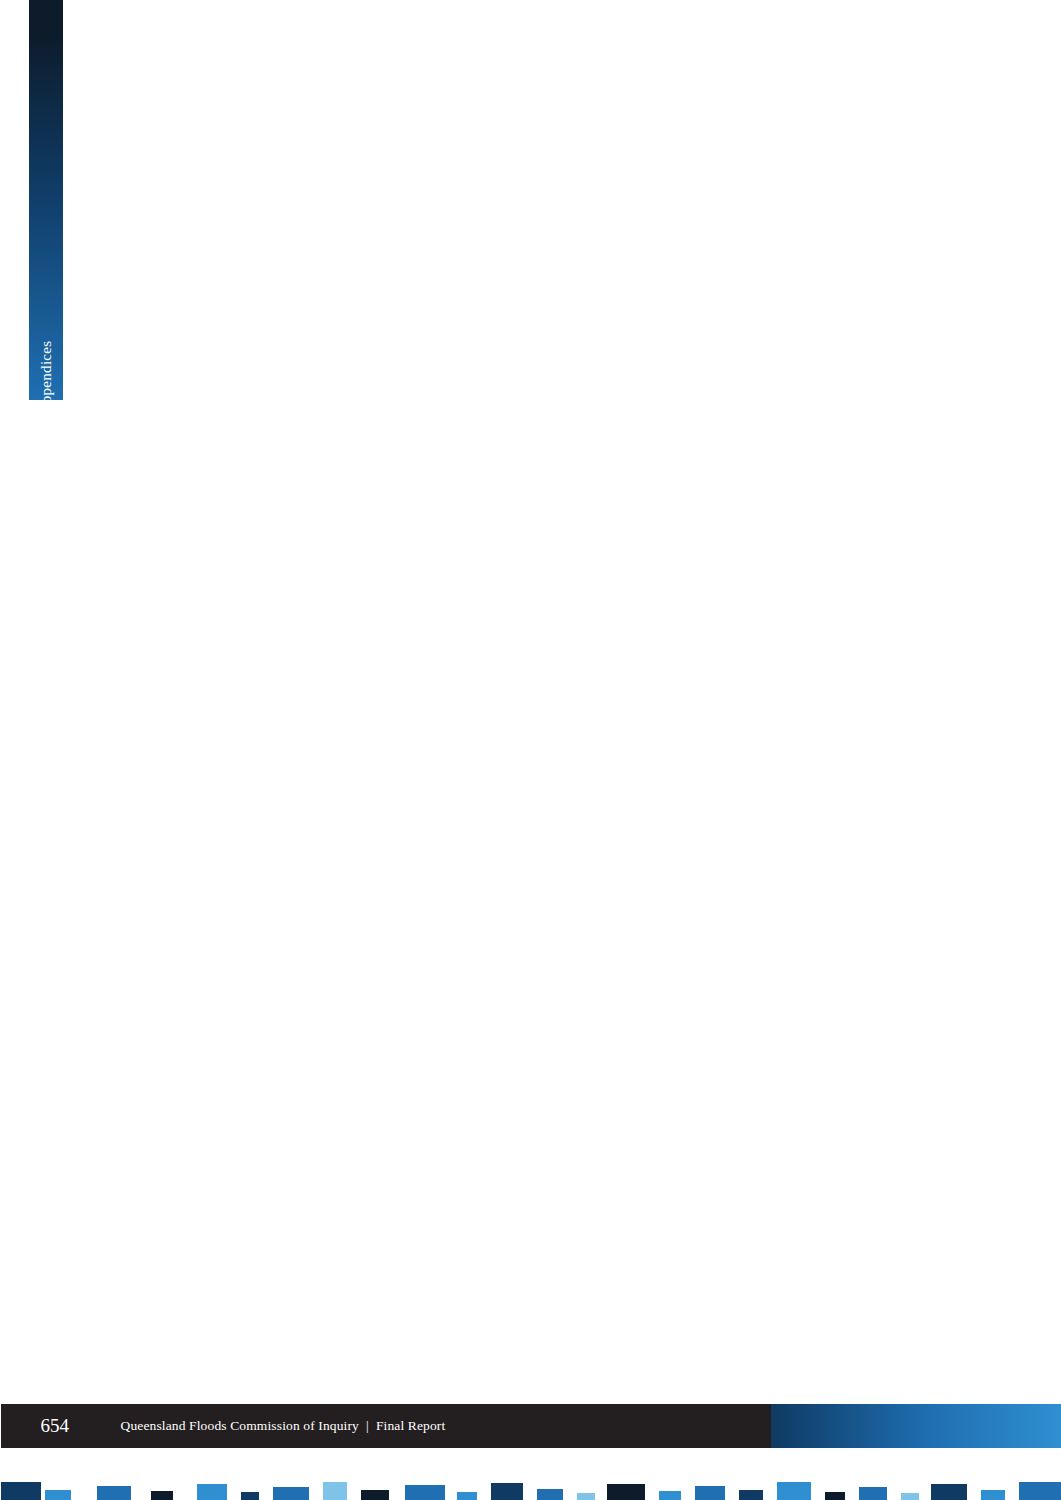Appendices
Appendices
This page is intentionally blank.
654 Queensland Floods Commission of Inquiry | Final Report